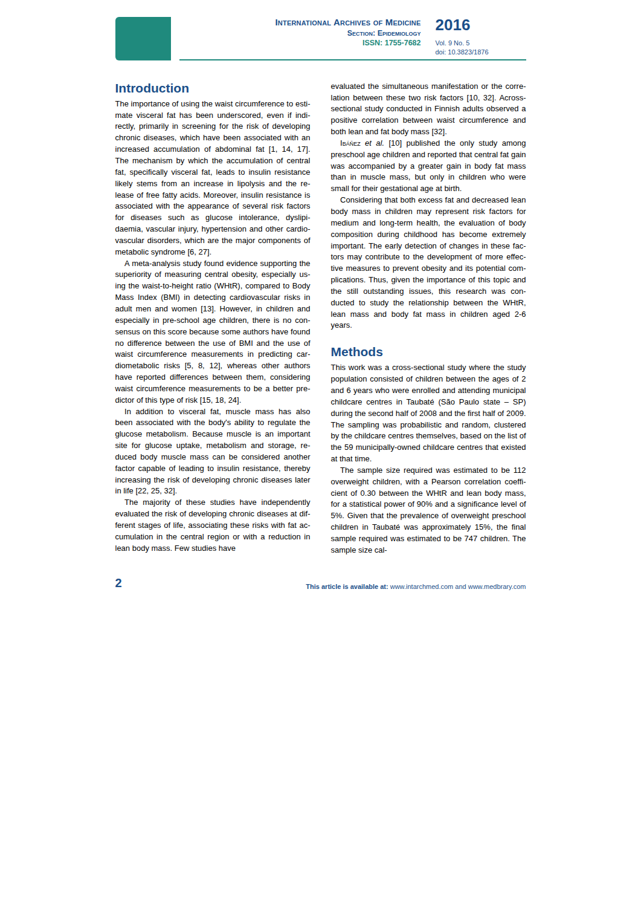International Archives of Medicine
Section: Epidemiology
ISSN: 1755-7682
2016
Vol. 9 No. 5
doi: 10.3823/1876
Introduction
The importance of using the waist circumference to estimate visceral fat has been underscored, even if indirectly, primarily in screening for the risk of developing chronic diseases, which have been associated with an increased accumulation of abdominal fat [1, 14, 17]. The mechanism by which the accumulation of central fat, specifically visceral fat, leads to insulin resistance likely stems from an increase in lipolysis and the release of free fatty acids. Moreover, insulin resistance is associated with the appearance of several risk factors for diseases such as glucose intolerance, dyslipidaemia, vascular injury, hypertension and other cardiovascular disorders, which are the major components of metabolic syndrome [6, 27].
A meta-analysis study found evidence supporting the superiority of measuring central obesity, especially using the waist-to-height ratio (WHtR), compared to Body Mass Index (BMI) in detecting cardiovascular risks in adult men and women [13]. However, in children and especially in pre-school age children, there is no consensus on this score because some authors have found no difference between the use of BMI and the use of waist circumference measurements in predicting cardiometabolic risks [5, 8, 12], whereas other authors have reported differences between them, considering waist circumference measurements to be a better predictor of this type of risk [15, 18, 24].
In addition to visceral fat, muscle mass has also been associated with the body's ability to regulate the glucose metabolism. Because muscle is an important site for glucose uptake, metabolism and storage, reduced body muscle mass can be considered another factor capable of leading to insulin resistance, thereby increasing the risk of developing chronic diseases later in life [22, 25, 32].
The majority of these studies have independently evaluated the risk of developing chronic diseases at different stages of life, associating these risks with fat accumulation in the central region or with a reduction in lean body mass. Few studies have
evaluated the simultaneous manifestation or the correlation between these two risk factors [10, 32]. Across-sectional study conducted in Finnish adults observed a positive correlation between waist circumference and both lean and fat body mass [32].
Ibáñez et al. [10] published the only study among preschool age children and reported that central fat gain was accompanied by a greater gain in body fat mass than in muscle mass, but only in children who were small for their gestational age at birth.
Considering that both excess fat and decreased lean body mass in children may represent risk factors for medium and long-term health, the evaluation of body composition during childhood has become extremely important. The early detection of changes in these factors may contribute to the development of more effective measures to prevent obesity and its potential complications. Thus, given the importance of this topic and the still outstanding issues, this research was conducted to study the relationship between the WHtR, lean mass and body fat mass in children aged 2-6 years.
Methods
This work was a cross-sectional study where the study population consisted of children between the ages of 2 and 6 years who were enrolled and attending municipal childcare centres in Taubaté (São Paulo state – SP) during the second half of 2008 and the first half of 2009. The sampling was probabilistic and random, clustered by the childcare centres themselves, based on the list of the 59 municipally-owned childcare centres that existed at that time.
The sample size required was estimated to be 112 overweight children, with a Pearson correlation coefficient of 0.30 between the WHtR and lean body mass, for a statistical power of 90% and a significance level of 5%. Given that the prevalence of overweight preschool children in Taubaté was approximately 15%, the final sample required was estimated to be 747 children. The sample size cal-
2
This article is available at: www.intarchmed.com and www.medbrary.com